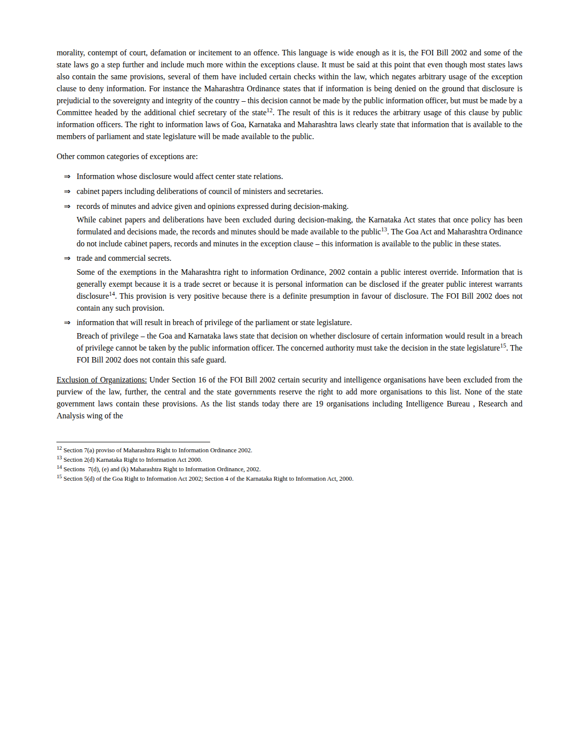morality, contempt of court, defamation or incitement to an offence. This language is wide enough as it is, the FOI Bill 2002 and some of the state laws go a step further and include much more within the exceptions clause. It must be said at this point that even though most states laws also contain the same provisions, several of them have included certain checks within the law, which negates arbitrary usage of the exception clause to deny information. For instance the Maharashtra Ordinance states that if information is being denied on the ground that disclosure is prejudicial to the sovereignty and integrity of the country – this decision cannot be made by the public information officer, but must be made by a Committee headed by the additional chief secretary of the state12. The result of this is it reduces the arbitrary usage of this clause by public information officers. The right to information laws of Goa, Karnataka and Maharashtra laws clearly state that information that is available to the members of parliament and state legislature will be made available to the public.
Other common categories of exceptions are:
Information whose disclosure would affect center state relations.
cabinet papers including deliberations of council of ministers and secretaries.
records of minutes and advice given and opinions expressed during decision-making.
While cabinet papers and deliberations have been excluded during decision-making, the Karnataka Act states that once policy has been formulated and decisions made, the records and minutes should be made available to the public13. The Goa Act and Maharashtra Ordinance do not include cabinet papers, records and minutes in the exception clause – this information is available to the public in these states.
trade and commercial secrets.
Some of the exemptions in the Maharashtra right to information Ordinance, 2002 contain a public interest override. Information that is generally exempt because it is a trade secret or because it is personal information can be disclosed if the greater public interest warrants disclosure14. This provision is very positive because there is a definite presumption in favour of disclosure. The FOI Bill 2002 does not contain any such provision.
information that will result in breach of privilege of the parliament or state legislature.
Breach of privilege – the Goa and Karnataka laws state that decision on whether disclosure of certain information would result in a breach of privilege cannot be taken by the public information officer. The concerned authority must take the decision in the state legislature15. The FOI Bill 2002 does not contain this safe guard.
Exclusion of Organizations: Under Section 16 of the FOI Bill 2002 certain security and intelligence organisations have been excluded from the purview of the law, further, the central and the state governments reserve the right to add more organisations to this list. None of the state government laws contain these provisions. As the list stands today there are 19 organisations including Intelligence Bureau , Research and Analysis wing of the
12 Section 7(a) proviso of Maharashtra Right to Information Ordinance 2002.
13 Section 2(d) Karnataka Right to Information Act 2000.
14 Sections 7(d), (e) and (k) Maharashtra Right to Information Ordinance, 2002.
15 Section 5(d) of the Goa Right to Information Act 2002; Section 4 of the Karnataka Right to Information Act, 2000.